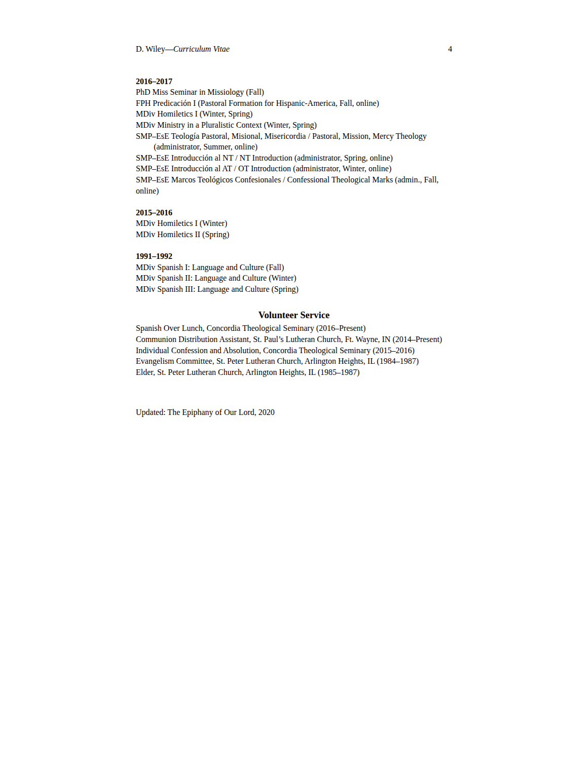D. Wiley—Curriculum Vitae 4
2016–2017
PhD Miss Seminar in Missiology (Fall)
FPH Predicación I (Pastoral Formation for Hispanic-America, Fall, online)
MDiv Homiletics I (Winter, Spring)
MDiv Ministry in a Pluralistic Context (Winter, Spring)
SMP–EsE Teología Pastoral, Misional, Misericordia / Pastoral, Mission, Mercy Theology
(administrator, Summer, online)
SMP–EsE Introducción al NT / NT Introduction (administrator, Spring, online)
SMP–EsE Introducción al AT / OT Introduction (administrator, Winter, online)
SMP–EsE Marcos Teológicos Confesionales / Confessional Theological Marks (admin., Fall, online)
2015–2016
MDiv Homiletics I (Winter)
MDiv Homiletics II (Spring)
1991–1992
MDiv Spanish I: Language and Culture (Fall)
MDiv Spanish II: Language and Culture (Winter)
MDiv Spanish III: Language and Culture (Spring)
Volunteer Service
Spanish Over Lunch, Concordia Theological Seminary (2016–Present)
Communion Distribution Assistant, St. Paul’s Lutheran Church, Ft. Wayne, IN (2014–Present)
Individual Confession and Absolution, Concordia Theological Seminary (2015–2016)
Evangelism Committee, St. Peter Lutheran Church, Arlington Heights, IL (1984–1987)
Elder, St. Peter Lutheran Church, Arlington Heights, IL (1985–1987)
Updated: The Epiphany of Our Lord, 2020